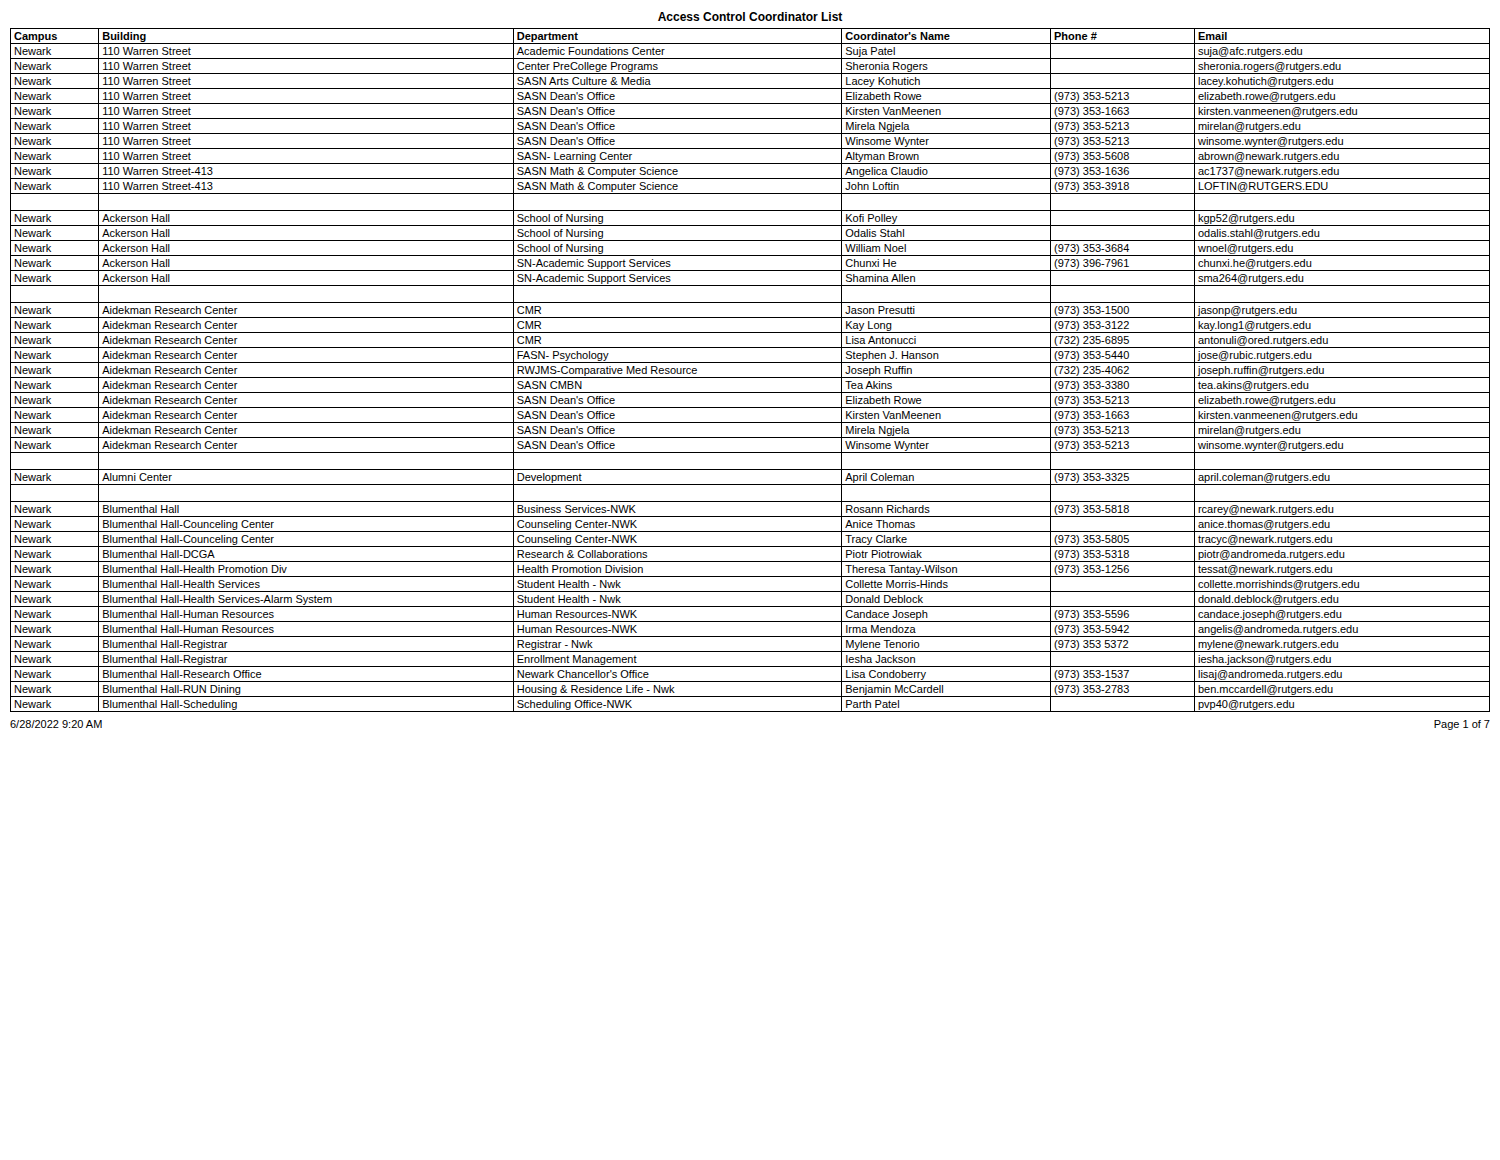Access Control Coordinator List
| Campus | Building | Department | Coordinator's Name | Phone # | Email |
| --- | --- | --- | --- | --- | --- |
| Newark | 110 Warren Street | Academic Foundations Center | Suja Patel | | suja@afc.rutgers.edu |
| Newark | 110 Warren Street | Center PreCollege Programs | Sheronia Rogers | | sheronia.rogers@rutgers.edu |
| Newark | 110 Warren Street | SASN Arts Culture & Media | Lacey Kohutich | | lacey.kohutich@rutgers.edu |
| Newark | 110 Warren Street | SASN Dean's Office | Elizabeth Rowe | (973) 353-5213 | elizabeth.rowe@rutgers.edu |
| Newark | 110 Warren Street | SASN Dean's Office | Kirsten VanMeenen | (973) 353-1663 | kirsten.vanmeenen@rutgers.edu |
| Newark | 110 Warren Street | SASN Dean's Office | Mirela Ngjela | (973) 353-5213 | mirelan@rutgers.edu |
| Newark | 110 Warren Street | SASN Dean's Office | Winsome Wynter | (973) 353-5213 | winsome.wynter@rutgers.edu |
| Newark | 110 Warren Street | SASN- Learning Center | Altyman Brown | (973) 353-5608 | abrown@newark.rutgers.edu |
| Newark | 110 Warren Street-413 | SASN Math & Computer Science | Angelica Claudio | (973) 353-1636 | ac1737@newark.rutgers.edu |
| Newark | 110 Warren Street-413 | SASN Math & Computer Science | John Loftin | (973) 353-3918 | LOFTIN@RUTGERS.EDU |
| Newark | Ackerson Hall | School of Nursing | Kofi Polley | | kgp52@rutgers.edu |
| Newark | Ackerson Hall | School of Nursing | Odalis Stahl | | odalis.stahl@rutgers.edu |
| Newark | Ackerson Hall | School of Nursing | William Noel | (973) 353-3684 | wnoel@rutgers.edu |
| Newark | Ackerson Hall | SN-Academic Support Services | Chunxi He | (973) 396-7961 | chunxi.he@rutgers.edu |
| Newark | Ackerson Hall | SN-Academic Support Services | Shamina Allen | | sma264@rutgers.edu |
| Newark | Aidekman Research Center | CMR | Jason Presutti | (973) 353-1500 | jasonp@rutgers.edu |
| Newark | Aidekman Research Center | CMR | Kay Long | (973) 353-3122 | kay.long1@rutgers.edu |
| Newark | Aidekman Research Center | CMR | Lisa Antonucci | (732) 235-6895 | antonuli@ored.rutgers.edu |
| Newark | Aidekman Research Center | FASN- Psychology | Stephen J. Hanson | (973) 353-5440 | jose@rubic.rutgers.edu |
| Newark | Aidekman Research Center | RWJMS-Comparative Med Resource | Joseph Ruffin | (732) 235-4062 | joseph.ruffin@rutgers.edu |
| Newark | Aidekman Research Center | SASN CMBN | Tea Akins | (973) 353-3380 | tea.akins@rutgers.edu |
| Newark | Aidekman Research Center | SASN Dean's Office | Elizabeth Rowe | (973) 353-5213 | elizabeth.rowe@rutgers.edu |
| Newark | Aidekman Research Center | SASN Dean's Office | Kirsten VanMeenen | (973) 353-1663 | kirsten.vanmeenen@rutgers.edu |
| Newark | Aidekman Research Center | SASN Dean's Office | Mirela Ngjela | (973) 353-5213 | mirelan@rutgers.edu |
| Newark | Aidekman Research Center | SASN Dean's Office | Winsome Wynter | (973) 353-5213 | winsome.wynter@rutgers.edu |
| Newark | Alumni Center | Development | April Coleman | (973) 353-3325 | april.coleman@rutgers.edu |
| Newark | Blumenthal Hall | Business Services-NWK | Rosann Richards | (973) 353-5818 | rcarey@newark.rutgers.edu |
| Newark | Blumenthal Hall-Counceling Center | Counseling Center-NWK | Anice Thomas | | anice.thomas@rutgers.edu |
| Newark | Blumenthal Hall-Counceling Center | Counseling Center-NWK | Tracy Clarke | (973) 353-5805 | tracyc@newark.rutgers.edu |
| Newark | Blumenthal Hall-DCGA | Research & Collaborations | Piotr Piotrowiak | (973) 353-5318 | piotr@andromeda.rutgers.edu |
| Newark | Blumenthal Hall-Health Promotion Div | Health Promotion Division | Theresa Tantay-Wilson | (973) 353-1256 | tessat@newark.rutgers.edu |
| Newark | Blumenthal Hall-Health Services | Student Health - Nwk | Collette Morris-Hinds | | collette.morrishinds@rutgers.edu |
| Newark | Blumenthal Hall-Health Services-Alarm System | Student Health - Nwk | Donald Deblock | | donald.deblock@rutgers.edu |
| Newark | Blumenthal Hall-Human Resources | Human Resources-NWK | Candace Joseph | (973) 353-5596 | candace.joseph@rutgers.edu |
| Newark | Blumenthal Hall-Human Resources | Human Resources-NWK | Irma Mendoza | (973) 353-5942 | angelis@andromeda.rutgers.edu |
| Newark | Blumenthal Hall-Registrar | Registrar - Nwk | Mylene Tenorio | (973) 353 5372 | mylene@newark.rutgers.edu |
| Newark | Blumenthal Hall-Registrar | Enrollment Management | Iesha Jackson | | iesha.jackson@rutgers.edu |
| Newark | Blumenthal Hall-Research Office | Newark Chancellor's Office | Lisa Condoberry | (973) 353-1537 | lisaj@andromeda.rutgers.edu |
| Newark | Blumenthal Hall-RUN Dining | Housing & Residence Life - Nwk | Benjamin McCardell | (973) 353-2783 | ben.mccardell@rutgers.edu |
| Newark | Blumenthal Hall-Scheduling | Scheduling Office-NWK | Parth Patel | | pvp40@rutgers.edu |
6/28/2022 9:20 AM Page 1 of 7